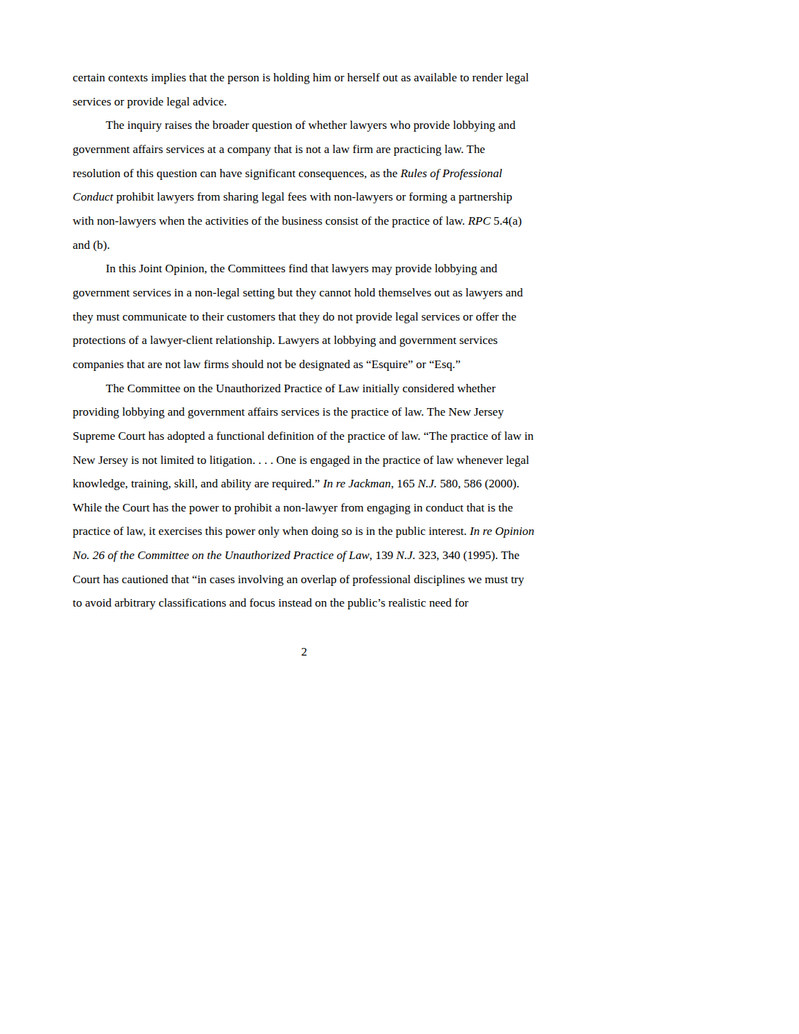certain contexts implies that the person is holding him or herself out as available to render legal services or provide legal advice.
The inquiry raises the broader question of whether lawyers who provide lobbying and government affairs services at a company that is not a law firm are practicing law. The resolution of this question can have significant consequences, as the Rules of Professional Conduct prohibit lawyers from sharing legal fees with non-lawyers or forming a partnership with non-lawyers when the activities of the business consist of the practice of law. RPC 5.4(a) and (b).
In this Joint Opinion, the Committees find that lawyers may provide lobbying and government services in a non-legal setting but they cannot hold themselves out as lawyers and they must communicate to their customers that they do not provide legal services or offer the protections of a lawyer-client relationship. Lawyers at lobbying and government services companies that are not law firms should not be designated as “Esquire” or “Esq.”
The Committee on the Unauthorized Practice of Law initially considered whether providing lobbying and government affairs services is the practice of law. The New Jersey Supreme Court has adopted a functional definition of the practice of law. “The practice of law in New Jersey is not limited to litigation. . . . One is engaged in the practice of law whenever legal knowledge, training, skill, and ability are required.” In re Jackman, 165 N.J. 580, 586 (2000). While the Court has the power to prohibit a non-lawyer from engaging in conduct that is the practice of law, it exercises this power only when doing so is in the public interest. In re Opinion No. 26 of the Committee on the Unauthorized Practice of Law, 139 N.J. 323, 340 (1995). The Court has cautioned that “in cases involving an overlap of professional disciplines we must try to avoid arbitrary classifications and focus instead on the public’s realistic need for
2